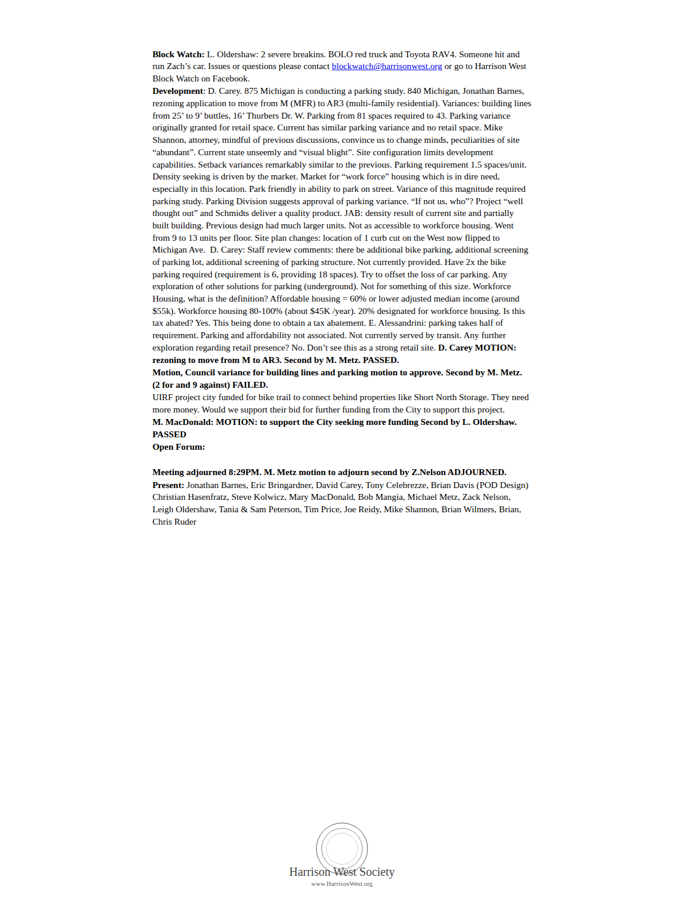Block Watch: L. Oldershaw: 2 severe breakins. BOLO red truck and Toyota RAV4. Someone hit and run Zach’s car. Issues or questions please contact blockwatch@harrisonwest.org or go to Harrison West Block Watch on Facebook.
Development: D. Carey. 875 Michigan is conducting a parking study. 840 Michigan, Jonathan Barnes, rezoning application to move from M (MFR) to AR3 (multi-family residential). Variances: building lines from 25’ to 9’ buttles, 16’ Thurbers Dr. W. Parking from 81 spaces required to 43. Parking variance originally granted for retail space. Current has similar parking variance and no retail space. Mike Shannon, attorney, mindful of previous discussions, convince us to change minds, peculiarities of site “abundant”. Current state unseemly and “visual blight”. Site configuration limits development capabilities. Setback variances remarkably similar to the previous. Parking requirement 1.5 spaces/unit. Density seeking is driven by the market. Market for “work force” housing which is in dire need, especially in this location. Park friendly in ability to park on street. Variance of this magnitude required parking study. Parking Division suggests approval of parking variance. “If not us, who”? Project “well thought out” and Schmidts deliver a quality product. JAB: density result of current site and partially built building. Previous design had much larger units. Not as accessible to workforce housing. Went from 9 to 13 units per floor. Site plan changes: location of 1 curb cut on the West now flipped to Michigan Ave. D. Carey: Staff review comments: there be additional bike parking, additional screening of parking lot, additional screening of parking structure. Not currently provided. Have 2x the bike parking required (requirement is 6, providing 18 spaces). Try to offset the loss of car parking. Any exploration of other solutions for parking (underground). Not for something of this size. Workforce Housing, what is the definition? Affordable housing = 60% or lower adjusted median income (around $55k). Workforce housing 80-100% (about $45K /year). 20% designated for workforce housing. Is this tax abated? Yes. This being done to obtain a tax abatement. E. Alessandrini: parking takes half of requirement. Parking and affordability not associated. Not currently served by transit. Any further exploration regarding retail presence? No. Don’t see this as a strong retail site. D. Carey MOTION: rezoning to move from M to AR3. Second by M. Metz. PASSED.
Motion, Council variance for building lines and parking motion to approve. Second by M. Metz. (2 for and 9 against) FAILED.
UIRF project city funded for bike trail to connect behind properties like Short North Storage. They need more money. Would we support their bid for further funding from the City to support this project.
M. MacDonald: MOTION: to support the City seeking more funding Second by L. Oldershaw. PASSED
Open Forum:
Meeting adjourned 8:29PM. M. Metz motion to adjourn second by Z.Nelson ADJOURNED.
Present: Jonathan Barnes, Eric Bringardner, David Carey, Tony Celebrezze, Brian Davis (POD Design) Christian Hasenfratz, Steve Kolwicz, Mary MacDonald, Bob Mangia, Michael Metz, Zack Nelson, Leigh Oldershaw, Tania & Sam Peterson, Tim Price, Joe Reidy, Mike Shannon, Brian Wilmers, Brian, Chris Ruder
Harrison West Society
www.HarrisonWest.org